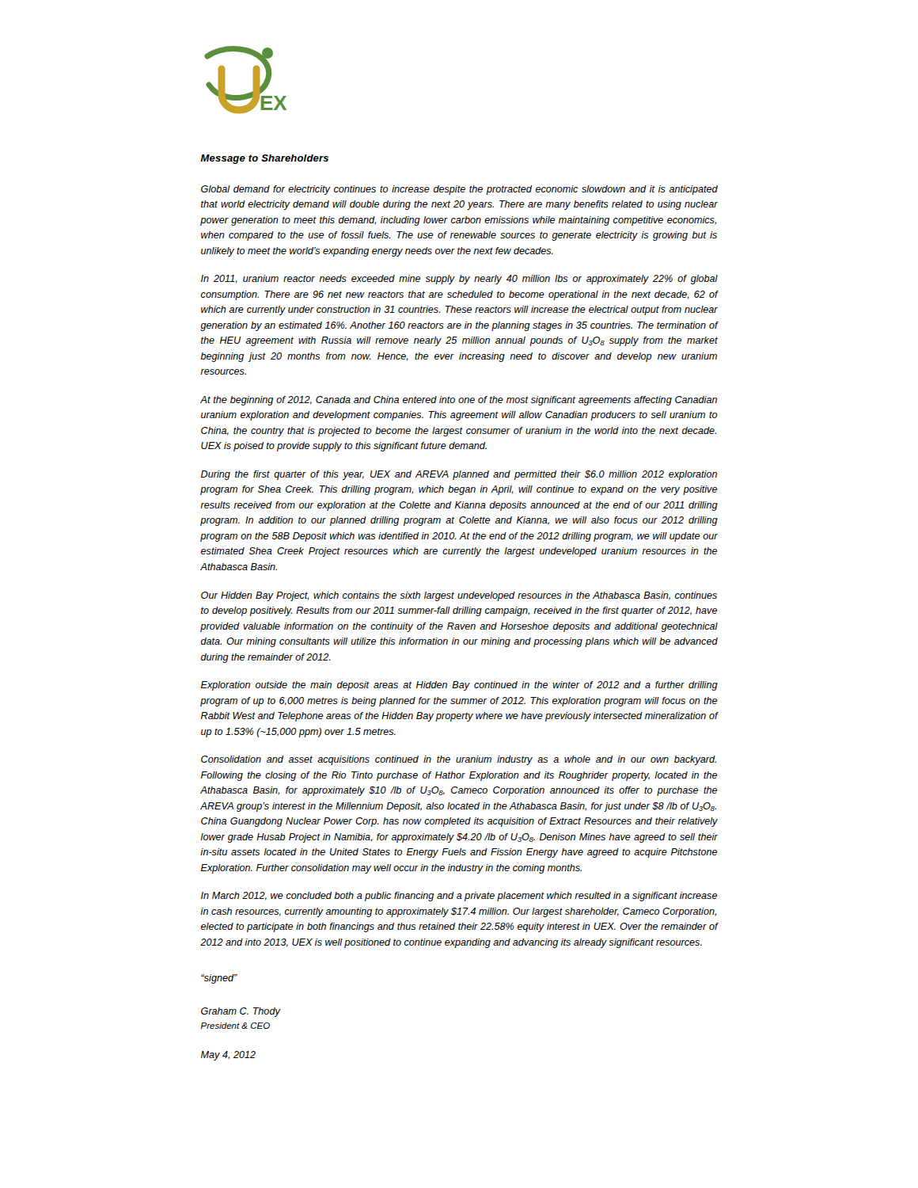EX
Message to Shareholders
Global demand for electricity continues to increase despite the protracted economic slowdown and it is anticipated that world electricity demand will double during the next 20 years. There are many benefits related to using nuclear power generation to meet this demand, including lower carbon emissions while maintaining competitive economics, when compared to the use of fossil fuels. The use of renewable sources to generate electricity is growing but is unlikely to meet the world’s expanding energy needs over the next few decades.
In 2011, uranium reactor needs exceeded mine supply by nearly 40 million lbs or approximately 22% of global consumption. There are 96 net new reactors that are scheduled to become operational in the next decade, 62 of which are currently under construction in 31 countries. These reactors will increase the electrical output from nuclear generation by an estimated 16%. Another 160 reactors are in the planning stages in 35 countries. The termination of the HEU agreement with Russia will remove nearly 25 million annual pounds of U3O8 supply from the market beginning just 20 months from now. Hence, the ever increasing need to discover and develop new uranium resources.
At the beginning of 2012, Canada and China entered into one of the most significant agreements affecting Canadian uranium exploration and development companies. This agreement will allow Canadian producers to sell uranium to China, the country that is projected to become the largest consumer of uranium in the world into the next decade. UEX is poised to provide supply to this significant future demand.
During the first quarter of this year, UEX and AREVA planned and permitted their $6.0 million 2012 exploration program for Shea Creek. This drilling program, which began in April, will continue to expand on the very positive results received from our exploration at the Colette and Kianna deposits announced at the end of our 2011 drilling program. In addition to our planned drilling program at Colette and Kianna, we will also focus our 2012 drilling program on the 58B Deposit which was identified in 2010. At the end of the 2012 drilling program, we will update our estimated Shea Creek Project resources which are currently the largest undeveloped uranium resources in the Athabasca Basin.
Our Hidden Bay Project, which contains the sixth largest undeveloped resources in the Athabasca Basin, continues to develop positively. Results from our 2011 summer-fall drilling campaign, received in the first quarter of 2012, have provided valuable information on the continuity of the Raven and Horseshoe deposits and additional geotechnical data. Our mining consultants will utilize this information in our mining and processing plans which will be advanced during the remainder of 2012.
Exploration outside the main deposit areas at Hidden Bay continued in the winter of 2012 and a further drilling program of up to 6,000 metres is being planned for the summer of 2012. This exploration program will focus on the Rabbit West and Telephone areas of the Hidden Bay property where we have previously intersected mineralization of up to 1.53% (~15,000 ppm) over 1.5 metres.
Consolidation and asset acquisitions continued in the uranium industry as a whole and in our own backyard. Following the closing of the Rio Tinto purchase of Hathor Exploration and its Roughrider property, located in the Athabasca Basin, for approximately $10 /lb of U3O8, Cameco Corporation announced its offer to purchase the AREVA group’s interest in the Millennium Deposit, also located in the Athabasca Basin, for just under $8 /lb of U3O8. China Guangdong Nuclear Power Corp. has now completed its acquisition of Extract Resources and their relatively lower grade Husab Project in Namibia, for approximately $4.20 /lb of U3O8. Denison Mines have agreed to sell their in-situ assets located in the United States to Energy Fuels and Fission Energy have agreed to acquire Pitchstone Exploration. Further consolidation may well occur in the industry in the coming months.
In March 2012, we concluded both a public financing and a private placement which resulted in a significant increase in cash resources, currently amounting to approximately $17.4 million. Our largest shareholder, Cameco Corporation, elected to participate in both financings and thus retained their 22.58% equity interest in UEX. Over the remainder of 2012 and into 2013, UEX is well positioned to continue expanding and advancing its already significant resources.
“signed”
Graham C. Thody
President & CEO
May 4, 2012